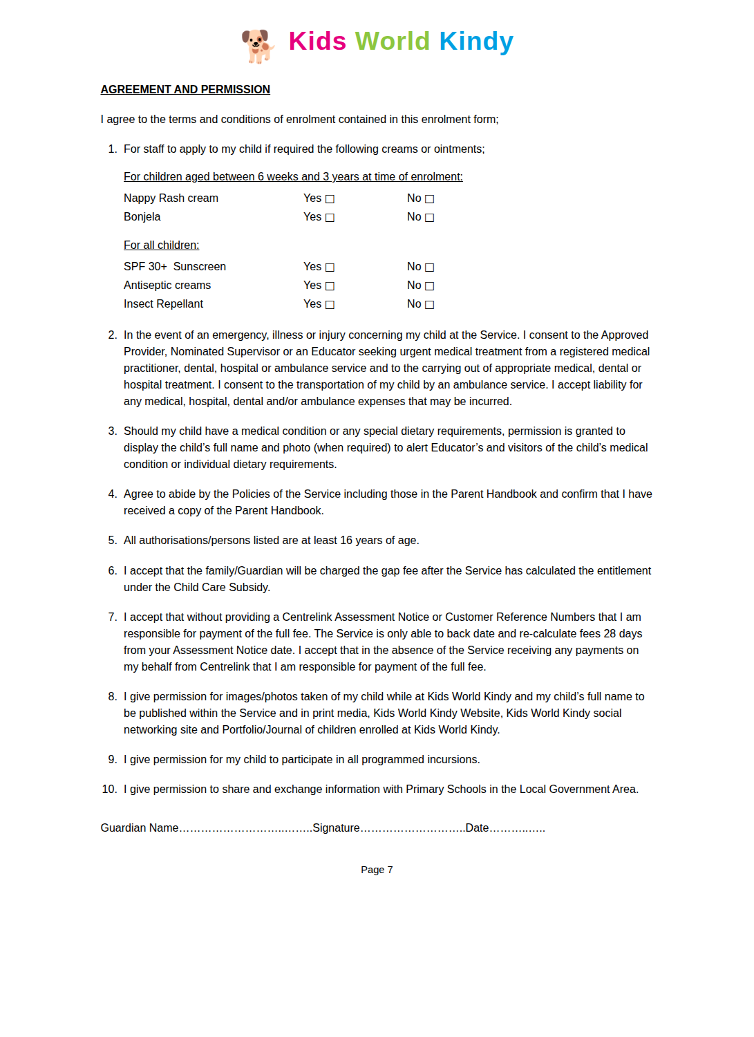🐕Kids World Kindy
AGREEMENT AND PERMISSION
I agree to the terms and conditions of enrolment contained in this enrolment form;
For staff to apply to my child if required the following creams or ointments;
For children aged between 6 weeks and 3 years at time of enrolment:
| Nappy Rash cream | Yes □ | No □ |
| Bonjela | Yes □ | No □ |
For all children:
| SPF 30+ Sunscreen | Yes □ | No □ |
| Antiseptic creams | Yes □ | No □ |
| Insect Repellant | Yes □ | No □ |
In the event of an emergency, illness or injury concerning my child at the Service. I consent to the Approved Provider, Nominated Supervisor or an Educator seeking urgent medical treatment from a registered medical practitioner, dental, hospital or ambulance service and to the carrying out of appropriate medical, dental or hospital treatment. I consent to the transportation of my child by an ambulance service. I accept liability for any medical, hospital, dental and/or ambulance expenses that may be incurred.
Should my child have a medical condition or any special dietary requirements, permission is granted to display the child’s full name and photo (when required) to alert Educator’s and visitors of the child’s medical condition or individual dietary requirements.
Agree to abide by the Policies of the Service including those in the Parent Handbook and confirm that I have received a copy of the Parent Handbook.
All authorisations/persons listed are at least 16 years of age.
I accept that the family/Guardian will be charged the gap fee after the Service has calculated the entitlement under the Child Care Subsidy.
I accept that without providing a Centrelink Assessment Notice or Customer Reference Numbers that I am responsible for payment of the full fee. The Service is only able to back date and re-calculate fees 28 days from your Assessment Notice date. I accept that in the absence of the Service receiving any payments on my behalf from Centrelink that I am responsible for payment of the full fee.
I give permission for images/photos taken of my child while at Kids World Kindy and my child’s full name to be published within the Service and in print media, Kids World Kindy Website, Kids World Kindy social networking site and Portfolio/Journal of children enrolled at Kids World Kindy.
I give permission for my child to participate in all programmed incursions.
I give permission to share and exchange information with Primary Schools in the Local Government Area.
Guardian Name………………………..……..Signature………………………..Date………..…..
Page 7